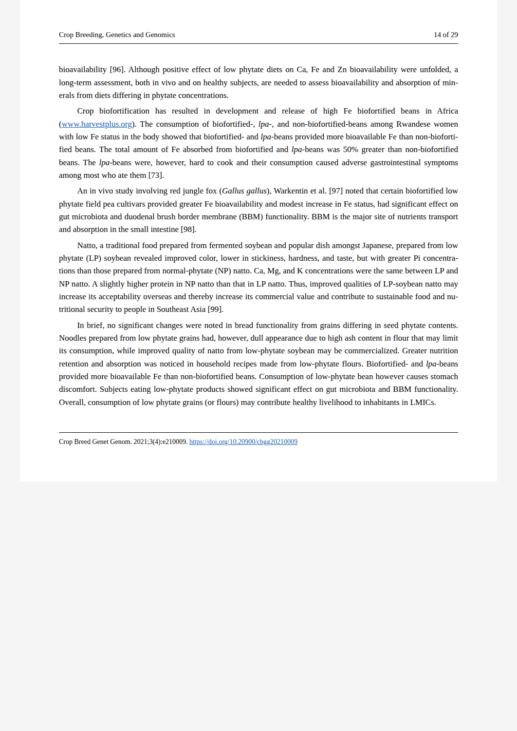Crop Breeding, Genetics and Genomics 14 of 29
bioavailability [96]. Although positive effect of low phytate diets on Ca, Fe and Zn bioavailability were unfolded, a long-term assessment, both in vivo and on healthy subjects, are needed to assess bioavailability and absorption of minerals from diets differing in phytate concentrations.
Crop biofortification has resulted in development and release of high Fe biofortified beans in Africa (www.harvestplus.org). The consumption of biofortified-, lpa-, and non-biofortified-beans among Rwandese women with low Fe status in the body showed that biofortified- and lpa-beans provided more bioavailable Fe than non-biofortified beans. The total amount of Fe absorbed from biofortified and lpa-beans was 50% greater than non-biofortified beans. The lpa-beans were, however, hard to cook and their consumption caused adverse gastrointestinal symptoms among most who ate them [73].
An in vivo study involving red jungle fox (Gallus gallus), Warkentin et al. [97] noted that certain biofortified low phytate field pea cultivars provided greater Fe bioavailability and modest increase in Fe status, had significant effect on gut microbiota and duodenal brush border membrane (BBM) functionality. BBM is the major site of nutrients transport and absorption in the small intestine [98].
Natto, a traditional food prepared from fermented soybean and popular dish amongst Japanese, prepared from low phytate (LP) soybean revealed improved color, lower in stickiness, hardness, and taste, but with greater Pi concentrations than those prepared from normal-phytate (NP) natto. Ca, Mg, and K concentrations were the same between LP and NP natto. A slightly higher protein in NP natto than that in LP natto. Thus, improved qualities of LP-soybean natto may increase its acceptability overseas and thereby increase its commercial value and contribute to sustainable food and nutritional security to people in Southeast Asia [99].
In brief, no significant changes were noted in bread functionality from grains differing in seed phytate contents. Noodles prepared from low phytate grains had, however, dull appearance due to high ash content in flour that may limit its consumption, while improved quality of natto from low-phytate soybean may be commercialized. Greater nutrition retention and absorption was noticed in household recipes made from low-phytate flours. Biofortified- and lpa-beans provided more bioavailable Fe than non-biofortified beans. Consumption of low-phytate bean however causes stomach discomfort. Subjects eating low-phytate products showed significant effect on gut microbiota and BBM functionality. Overall, consumption of low phytate grains (or flours) may contribute healthy livelihood to inhabitants in LMICs.
Crop Breed Genet Genom. 2021;3(4):e210009. https://doi.org/10.20900/cbgg20210009